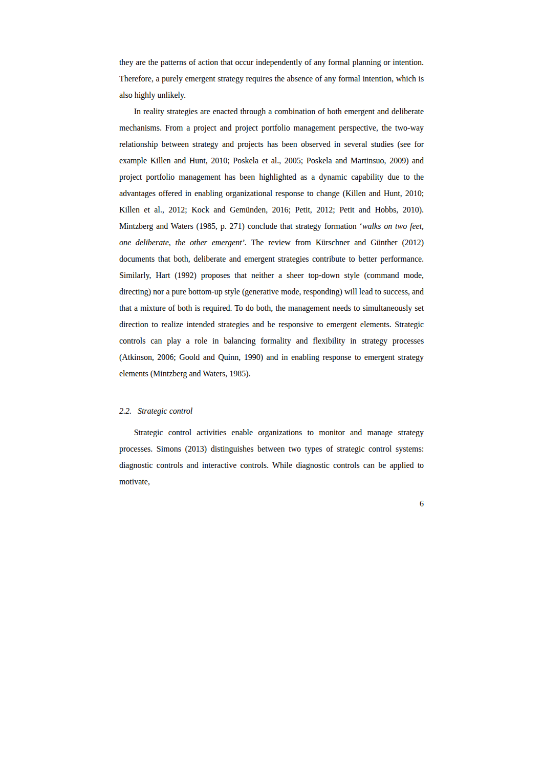they are the patterns of action that occur independently of any formal planning or intention. Therefore, a purely emergent strategy requires the absence of any formal intention, which is also highly unlikely.
In reality strategies are enacted through a combination of both emergent and deliberate mechanisms. From a project and project portfolio management perspective, the two-way relationship between strategy and projects has been observed in several studies (see for example Killen and Hunt, 2010; Poskela et al., 2005; Poskela and Martinsuo, 2009) and project portfolio management has been highlighted as a dynamic capability due to the advantages offered in enabling organizational response to change (Killen and Hunt, 2010; Killen et al., 2012; Kock and Gemünden, 2016; Petit, 2012; Petit and Hobbs, 2010). Mintzberg and Waters (1985, p. 271) conclude that strategy formation ‘walks on two feet, one deliberate, the other emergent’. The review from Kürschner and Günther (2012) documents that both, deliberate and emergent strategies contribute to better performance. Similarly, Hart (1992) proposes that neither a sheer top-down style (command mode, directing) nor a pure bottom-up style (generative mode, responding) will lead to success, and that a mixture of both is required. To do both, the management needs to simultaneously set direction to realize intended strategies and be responsive to emergent elements. Strategic controls can play a role in balancing formality and flexibility in strategy processes (Atkinson, 2006; Goold and Quinn, 1990) and in enabling response to emergent strategy elements (Mintzberg and Waters, 1985).
2.2. Strategic control
Strategic control activities enable organizations to monitor and manage strategy processes. Simons (2013) distinguishes between two types of strategic control systems: diagnostic controls and interactive controls. While diagnostic controls can be applied to motivate,
6